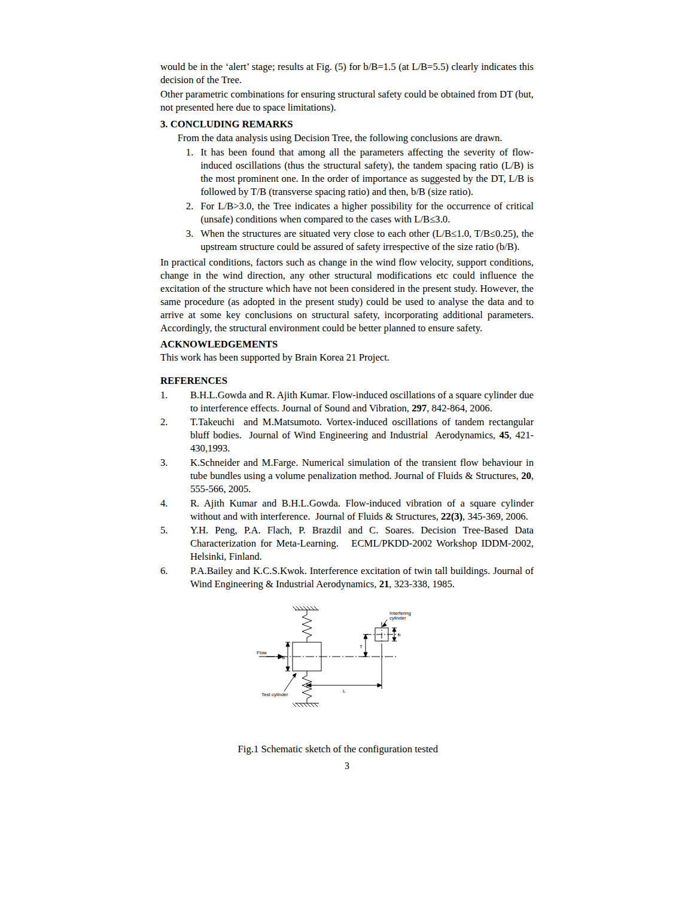would be in the ‘alert’ stage; results at Fig. (5) for b/B=1.5 (at L/B=5.5) clearly indicates this decision of the Tree.
Other parametric combinations for ensuring structural safety could be obtained from DT (but, not presented here due to space limitations).
3. CONCLUDING REMARKS
From the data analysis using Decision Tree, the following conclusions are drawn.
It has been found that among all the parameters affecting the severity of flow-induced oscillations (thus the structural safety), the tandem spacing ratio (L/B) is the most prominent one. In the order of importance as suggested by the DT, L/B is followed by T/B (transverse spacing ratio) and then, b/B (size ratio).
For L/B>3.0, the Tree indicates a higher possibility for the occurrence of critical (unsafe) conditions when compared to the cases with L/B≤3.0.
When the structures are situated very close to each other (L/B≤1.0, T/B≤0.25), the upstream structure could be assured of safety irrespective of the size ratio (b/B).
In practical conditions, factors such as change in the wind flow velocity, support conditions, change in the wind direction, any other structural modifications etc could influence the excitation of the structure which have not been considered in the present study. However, the same procedure (as adopted in the present study) could be used to analyse the data and to arrive at some key conclusions on structural safety, incorporating additional parameters. Accordingly, the structural environment could be better planned to ensure safety.
ACKNOWLEDGEMENTS
This work has been supported by Brain Korea 21 Project.
REFERENCES
B.H.L.Gowda and R. Ajith Kumar. Flow-induced oscillations of a square cylinder due to interference effects. Journal of Sound and Vibration, 297, 842-864, 2006.
T.Takeuchi and M.Matsumoto. Vortex-induced oscillations of tandem rectangular bluff bodies. Journal of Wind Engineering and Industrial Aerodynamics, 45, 421-430,1993.
K.Schneider and M.Farge. Numerical simulation of the transient flow behaviour in tube bundles using a volume penalization method. Journal of Fluids & Structures, 20, 555-566, 2005.
R. Ajith Kumar and B.H.L.Gowda. Flow-induced vibration of a square cylinder without and with interference. Journal of Fluids & Structures, 22(3), 345-369, 2006.
Y.H. Peng, P.A. Flach, P. Brazdil and C. Soares. Decision Tree-Based Data Characterization for Meta-Learning. ECML/PKDD-2002 Workshop IDDM-2002, Helsinki, Finland.
P.A.Bailey and K.C.S.Kwok. Interference excitation of twin tall buildings. Journal of Wind Engineering & Industrial Aerodynamics, 21, 323-338, 1985.
Flow B T L b Test cylinder Interfering cylinder
Fig.1 Schematic sketch of the configuration tested
3